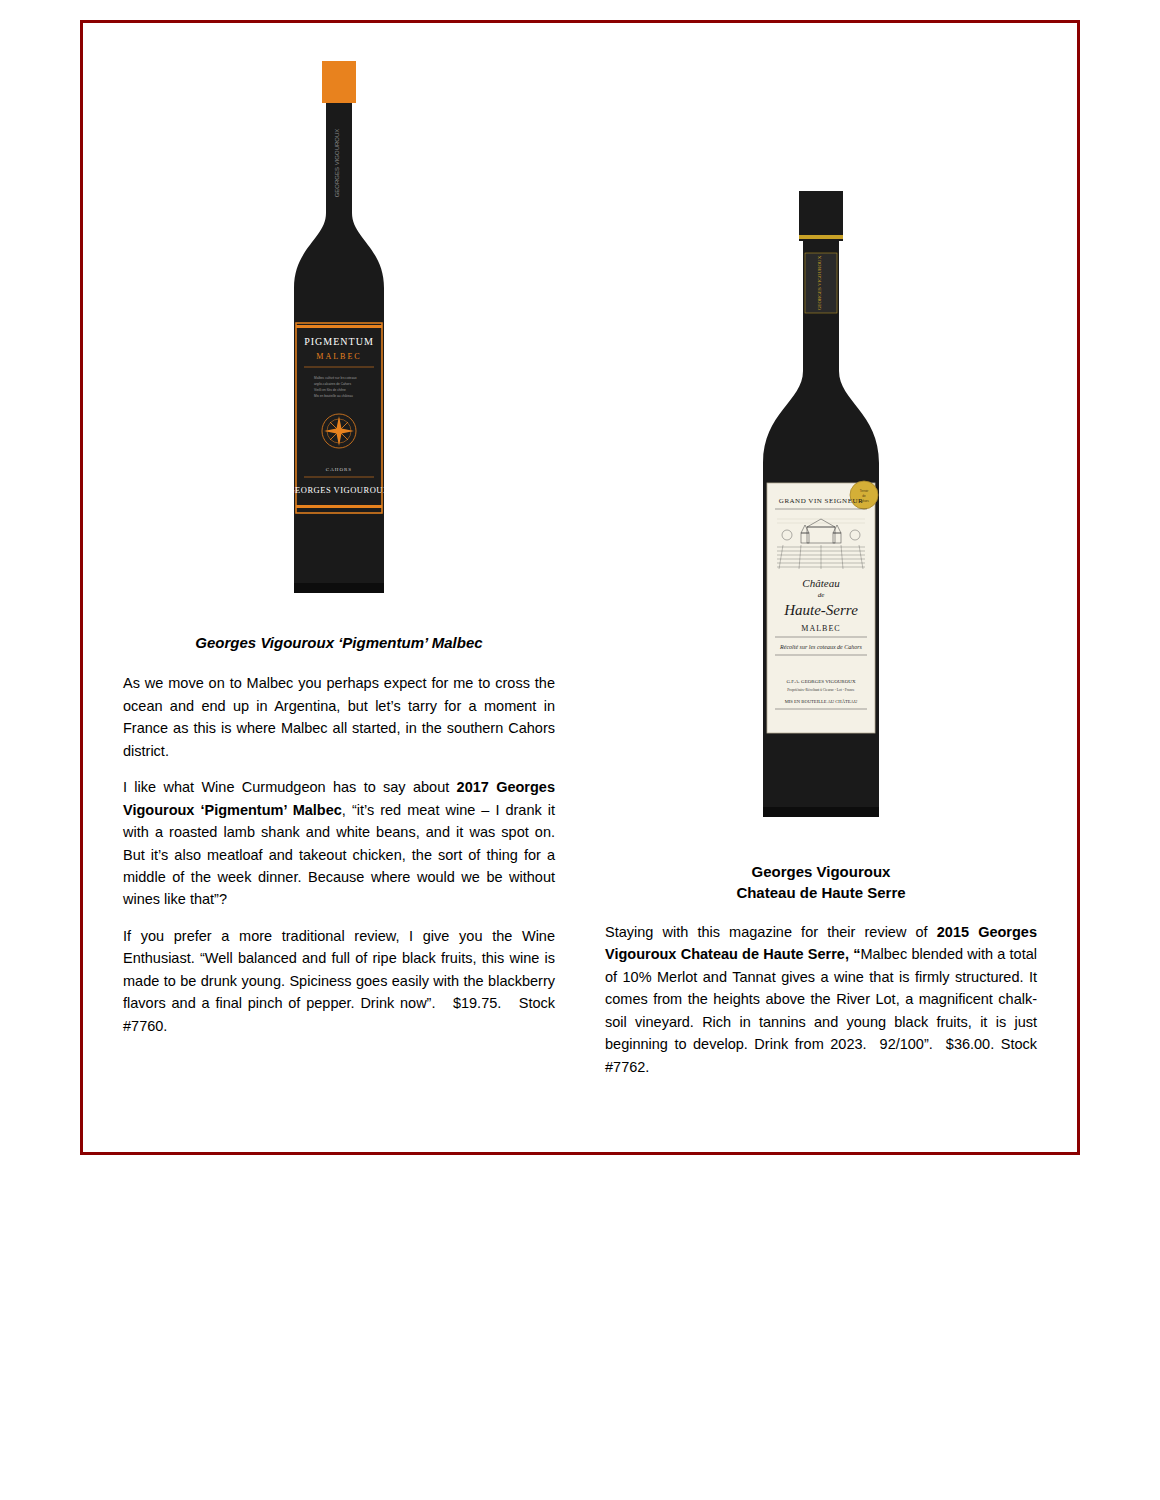GEORGES VIGOUROUX PIGMENTUM MALBEC Malbec cultivé sur les coteaux argilo-calcaires de Cahors Vieilli en fûts de chêne Mis en bouteille au château CAHORS GEORGES VIGOUROUX
Georges Vigouroux ‘Pigmentum’ Malbec
As we move on to Malbec you perhaps expect for me to cross the ocean and end up in Argentina, but let’s tarry for a moment in France as this is where Malbec all started, in the southern Cahors district.
I like what Wine Curmudgeon has to say about 2017 Georges Vigouroux ‘Pigmentum’ Malbec, “it’s red meat wine – I drank it with a roasted lamb shank and white beans, and it was spot on. But it’s also meatloaf and takeout chicken, the sort of thing for a middle of the week dinner. Because where would we be without wines like that”?
If you prefer a more traditional review, I give you the Wine Enthusiast. “Well balanced and full of ripe black fruits, this wine is made to be drunk young. Spiciness goes easily with the blackberry flavors and a final pinch of pepper. Drink now”. $19.75. Stock #7760.
GEORGES VIGOUROUX Terroir de Cahors GRAND VIN SEIGNEUR Château de Haute-Serre MALBEC Récolté sur les coteaux de Cahors G.F.A. GEORGES VIGOUROUX Propriétaire-Récoltant à Cieurac - Lot - France MIS EN BOUTEILLE AU CHÂTEAU
Georges Vigouroux
Chateau de Haute Serre
Staying with this magazine for their review of 2015 Georges Vigouroux Chateau de Haute Serre, “Malbec blended with a total of 10% Merlot and Tannat gives a wine that is firmly structured. It comes from the heights above the River Lot, a magnificent chalk-soil vineyard. Rich in tannins and young black fruits, it is just beginning to develop. Drink from 2023. 92/100”. $36.00. Stock #7762.